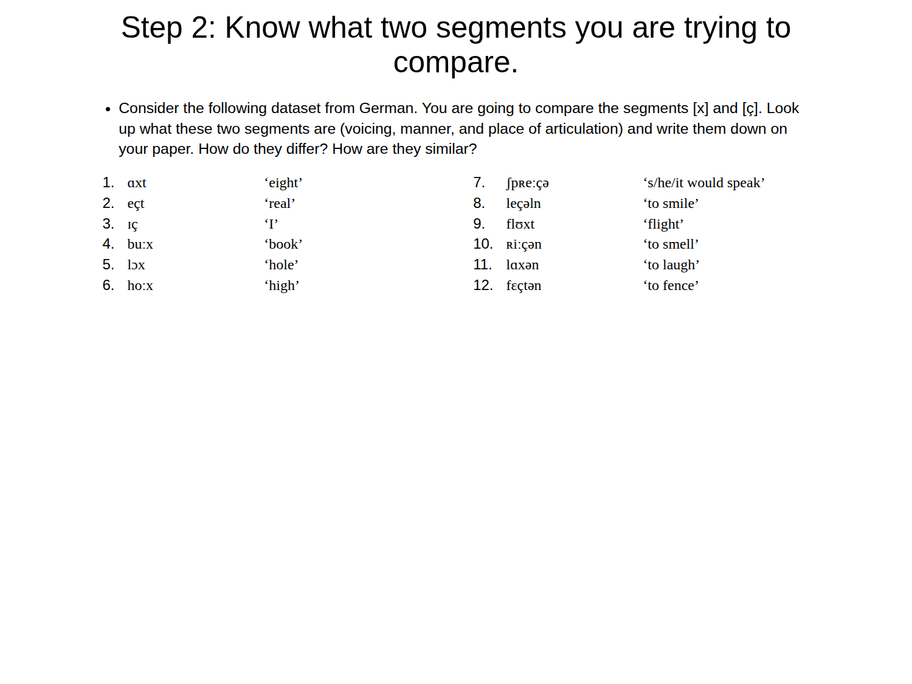Step 2: Know what two segments you are trying to compare.
Consider the following dataset from German. You are going to compare the segments [x] and [ç]. Look up what these two segments are (voicing, manner, and place of articulation) and write them down on your paper. How do they differ? How are they similar?
| 1. | ɑxt | ‘eight’ | | 7. | ʃpʀeːçə | ‘s/he/it would speak’ |
| 2. | eçt | ‘real’ | | 8. | leçəln | ‘to smile’ |
| 3. | ɪç | ‘I’ | | 9. | flʊxt | ‘flight’ |
| 4. | buːx | ‘book’ | | 10. | ʀiːçən | ‘to smell’ |
| 5. | lɔx | ‘hole’ | | 11. | lɑxən | ‘to laugh’ |
| 6. | hoːx | ‘high’ | | 12. | fɛçtən | ‘to fence’ |